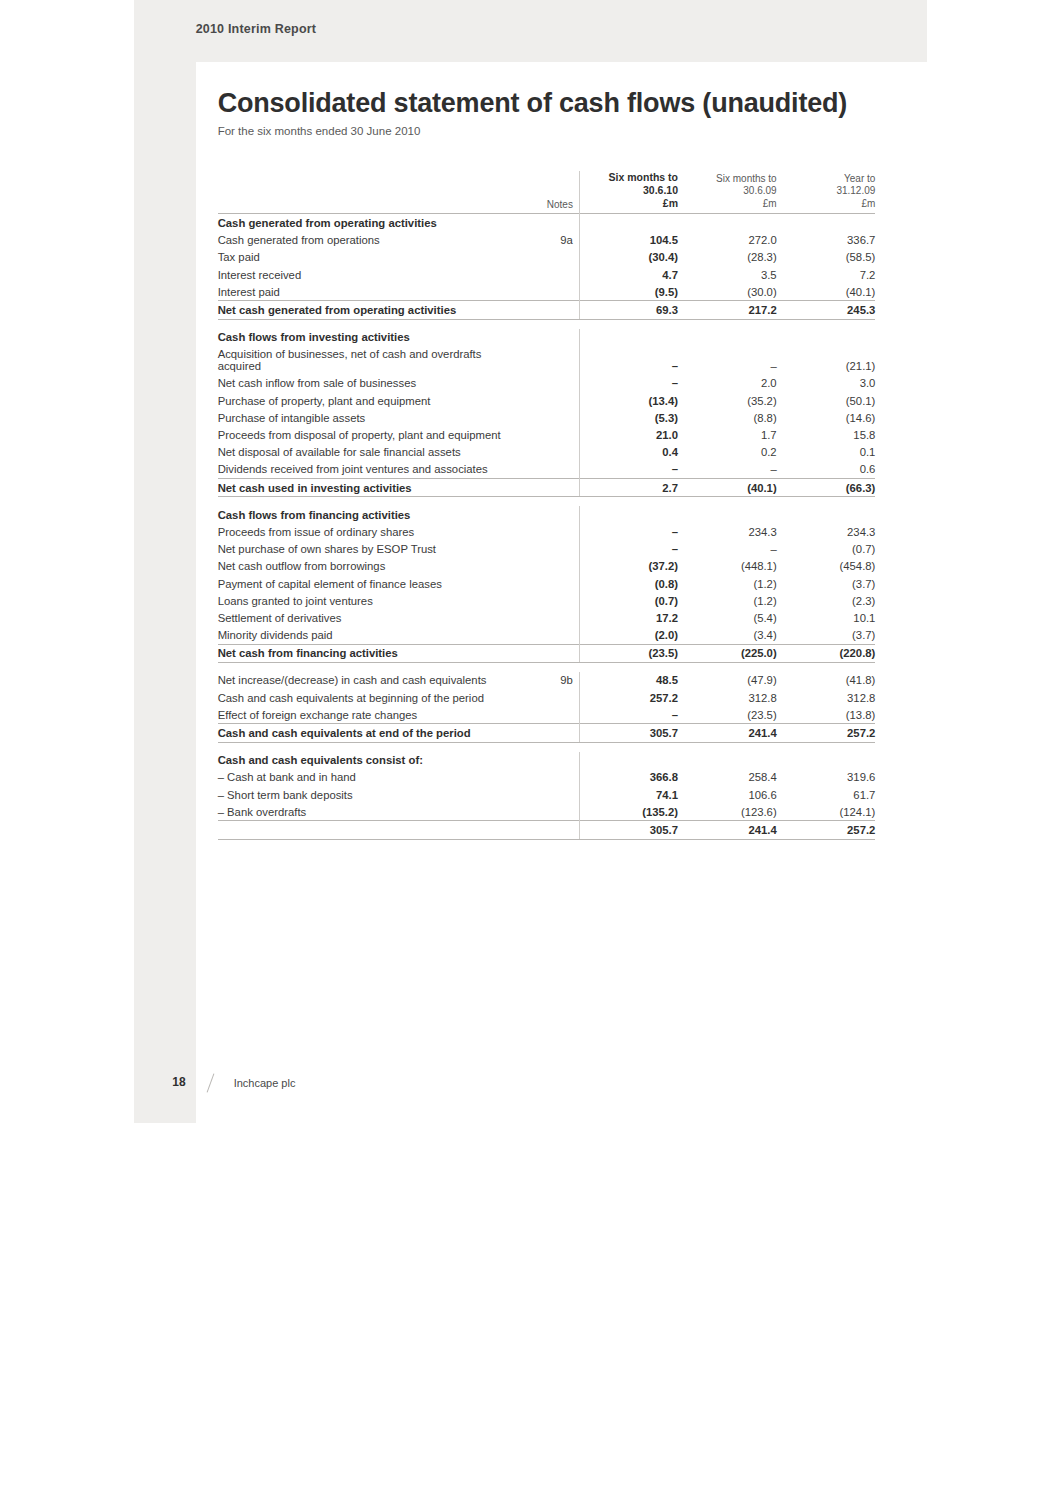2010 Interim Report
Consolidated statement of cash flows (unaudited)
For the six months ended 30 June 2010
| | Notes | Six months to 30.6.10 £m | Six months to 30.6.09 £m | Year to 31.12.09 £m |
| --- | --- | --- | --- | --- |
| Cash generated from operating activities | | | | |
| Cash generated from operations | 9a | 104.5 | 272.0 | 336.7 |
| Tax paid | | (30.4) | (28.3) | (58.5) |
| Interest received | | 4.7 | 3.5 | 7.2 |
| Interest paid | | (9.5) | (30.0) | (40.1) |
| Net cash generated from operating activities | | 69.3 | 217.2 | 245.3 |
| Cash flows from investing activities | | | | |
| Acquisition of businesses, net of cash and overdrafts acquired | | – | – | (21.1) |
| Net cash inflow from sale of businesses | | – | 2.0 | 3.0 |
| Purchase of property, plant and equipment | | (13.4) | (35.2) | (50.1) |
| Purchase of intangible assets | | (5.3) | (8.8) | (14.6) |
| Proceeds from disposal of property, plant and equipment | | 21.0 | 1.7 | 15.8 |
| Net disposal of available for sale financial assets | | 0.4 | 0.2 | 0.1 |
| Dividends received from joint ventures and associates | | – | – | 0.6 |
| Net cash used in investing activities | | 2.7 | (40.1) | (66.3) |
| Cash flows from financing activities | | | | |
| Proceeds from issue of ordinary shares | | – | 234.3 | 234.3 |
| Net purchase of own shares by ESOP Trust | | – | – | (0.7) |
| Net cash outflow from borrowings | | (37.2) | (448.1) | (454.8) |
| Payment of capital element of finance leases | | (0.8) | (1.2) | (3.7) |
| Loans granted to joint ventures | | (0.7) | (1.2) | (2.3) |
| Settlement of derivatives | | 17.2 | (5.4) | 10.1 |
| Minority dividends paid | | (2.0) | (3.4) | (3.7) |
| Net cash from financing activities | | (23.5) | (225.0) | (220.8) |
| Net increase/(decrease) in cash and cash equivalents | 9b | 48.5 | (47.9) | (41.8) |
| Cash and cash equivalents at beginning of the period | | 257.2 | 312.8 | 312.8 |
| Effect of foreign exchange rate changes | | – | (23.5) | (13.8) |
| Cash and cash equivalents at end of the period | | 305.7 | 241.4 | 257.2 |
| Cash and cash equivalents consist of: | | | | |
| – Cash at bank and in hand | | 366.8 | 258.4 | 319.6 |
| – Short term bank deposits | | 74.1 | 106.6 | 61.7 |
| – Bank overdrafts | | (135.2) | (123.6) | (124.1) |
| | | 305.7 | 241.4 | 257.2 |
18
Inchcape plc